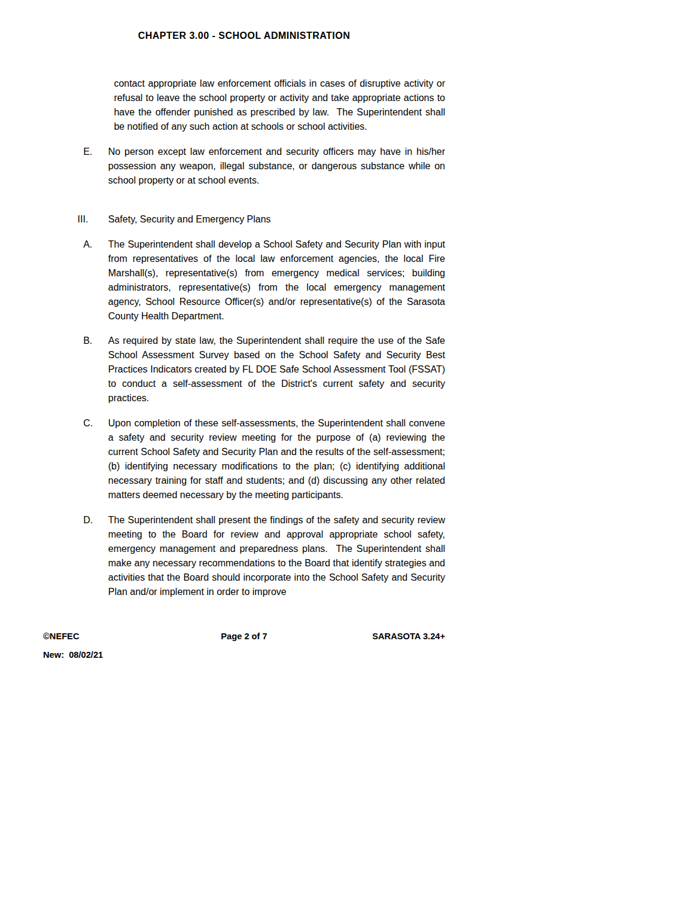CHAPTER 3.00 - SCHOOL ADMINISTRATION
contact appropriate law enforcement officials in cases of disruptive activity or refusal to leave the school property or activity and take appropriate actions to have the offender punished as prescribed by law. The Superintendent shall be notified of any such action at schools or school activities.
E.
No person except law enforcement and security officers may have in his/her possession any weapon, illegal substance, or dangerous substance while on school property or at school events.
III.
Safety, Security and Emergency Plans
A.
The Superintendent shall develop a School Safety and Security Plan with input from representatives of the local law enforcement agencies, the local Fire Marshall(s), representative(s) from emergency medical services; building administrators, representative(s) from the local emergency management agency, School Resource Officer(s) and/or representative(s) of the Sarasota County Health Department.
B.
As required by state law, the Superintendent shall require the use of the Safe School Assessment Survey based on the School Safety and Security Best Practices Indicators created by FL DOE Safe School Assessment Tool (FSSAT) to conduct a self-assessment of the District's current safety and security practices.
C.
Upon completion of these self-assessments, the Superintendent shall convene a safety and security review meeting for the purpose of (a) reviewing the current School Safety and Security Plan and the results of the self-assessment; (b) identifying necessary modifications to the plan; (c) identifying additional necessary training for staff and students; and (d) discussing any other related matters deemed necessary by the meeting participants.
D.
The Superintendent shall present the findings of the safety and security review meeting to the Board for review and approval appropriate school safety, emergency management and preparedness plans. The Superintendent shall make any necessary recommendations to the Board that identify strategies and activities that the Board should incorporate into the School Safety and Security Plan and/or implement in order to improve
©NEFEC
New: 08/02/21
Page 2 of 7
SARASOTA 3.24+